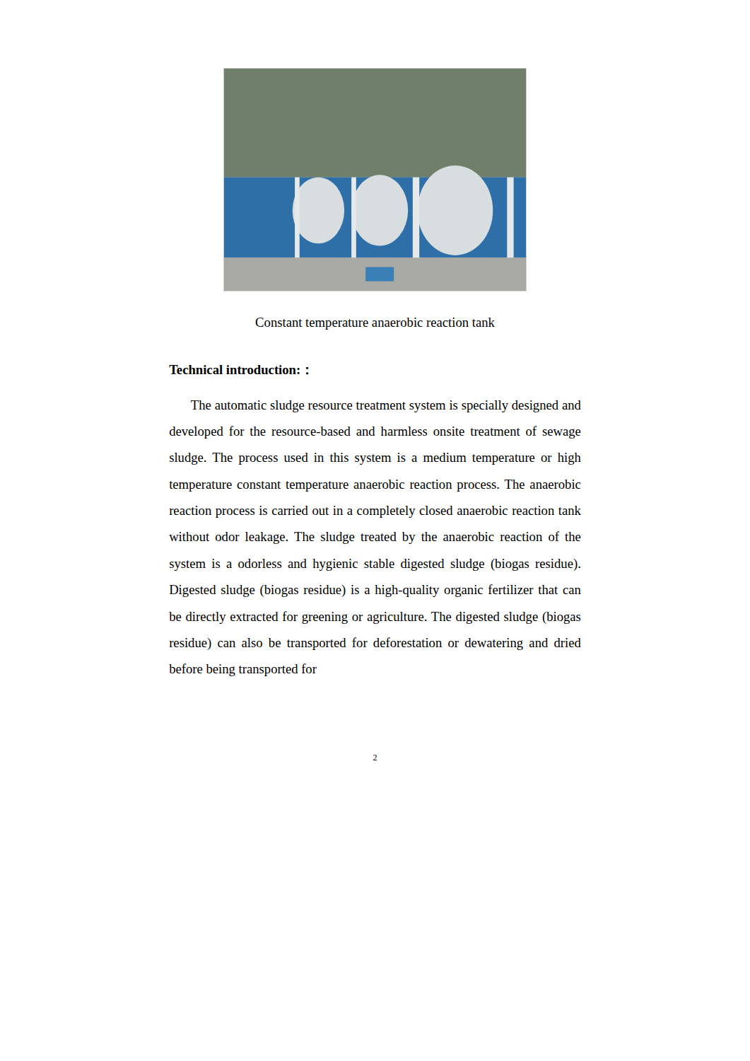Constant temperature anaerobic reaction tank
Technical introduction:：
The automatic sludge resource treatment system is specially designed and developed for the resource-based and harmless onsite treatment of sewage sludge. The process used in this system is a medium temperature or high temperature constant temperature anaerobic reaction process. The anaerobic reaction process is carried out in a completely closed anaerobic reaction tank without odor leakage. The sludge treated by the anaerobic reaction of the system is a odorless and hygienic stable digested sludge (biogas residue). Digested sludge (biogas residue) is a high-quality organic fertilizer that can be directly extracted for greening or agriculture. The digested sludge (biogas residue) can also be transported for deforestation or dewatering and dried before being transported for
2